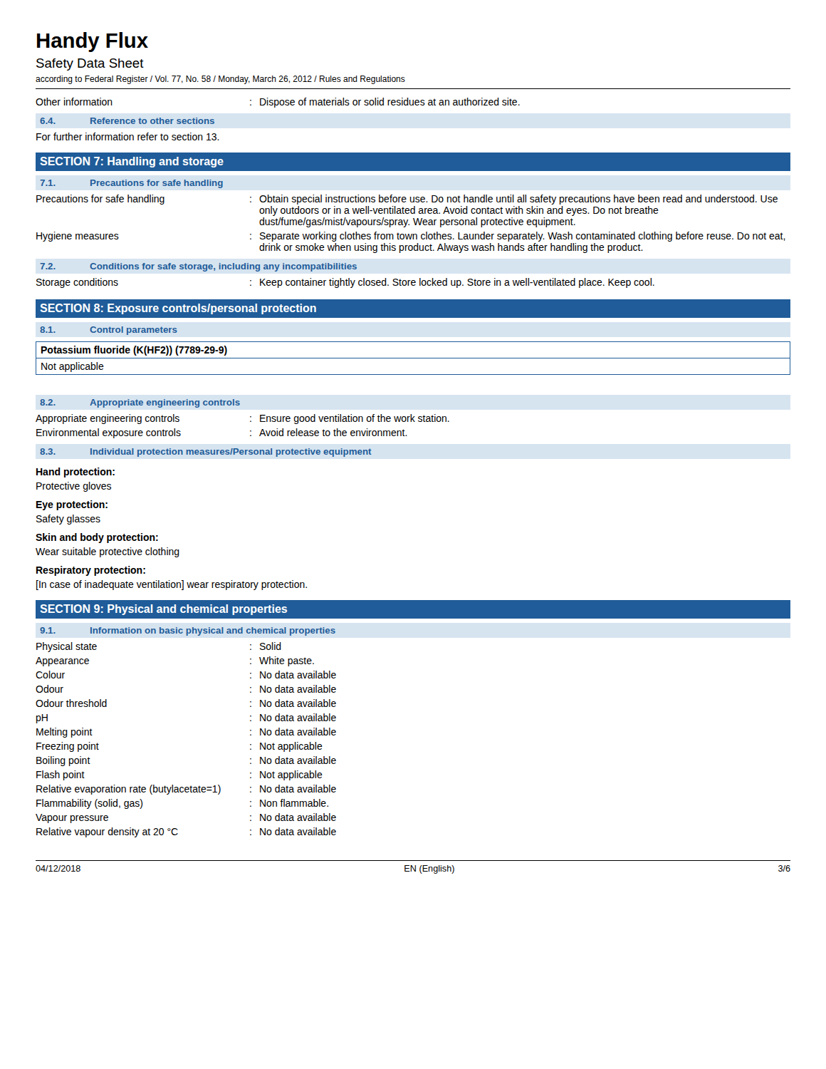Handy Flux
Safety Data Sheet
according to Federal Register / Vol. 77, No. 58 / Monday, March 26, 2012 / Rules and Regulations
| Other information | : | Dispose of materials or solid residues at an authorized site. |
6.4. Reference to other sections
For further information refer to section 13.
SECTION 7: Handling and storage
7.1. Precautions for safe handling
| Precautions for safe handling | : | Obtain special instructions before use. Do not handle until all safety precautions have been read and understood. Use only outdoors or in a well-ventilated area. Avoid contact with skin and eyes. Do not breathe dust/fume/gas/mist/vapours/spray. Wear personal protective equipment. |
| Hygiene measures | : | Separate working clothes from town clothes. Launder separately. Wash contaminated clothing before reuse. Do not eat, drink or smoke when using this product. Always wash hands after handling the product. |
7.2. Conditions for safe storage, including any incompatibilities
| Storage conditions | : | Keep container tightly closed. Store locked up. Store in a well-ventilated place. Keep cool. |
SECTION 8: Exposure controls/personal protection
8.1. Control parameters
Potassium fluoride (K(HF2)) (7789-29-9)
Not applicable
8.2. Appropriate engineering controls
| Appropriate engineering controls | : | Ensure good ventilation of the work station. |
| Environmental exposure controls | : | Avoid release to the environment. |
8.3. Individual protection measures/Personal protective equipment
Hand protection:
Protective gloves
Eye protection:
Safety glasses
Skin and body protection:
Wear suitable protective clothing
Respiratory protection:
[In case of inadequate ventilation] wear respiratory protection.
SECTION 9: Physical and chemical properties
9.1. Information on basic physical and chemical properties
| Physical state | : | Solid |
| Appearance | : | White paste. |
| Colour | : | No data available |
| Odour | : | No data available |
| Odour threshold | : | No data available |
| pH | : | No data available |
| Melting point | : | No data available |
| Freezing point | : | Not applicable |
| Boiling point | : | No data available |
| Flash point | : | Not applicable |
| Relative evaporation rate (butylacetate=1) | : | No data available |
| Flammability (solid, gas) | : | Non flammable. |
| Vapour pressure | : | No data available |
| Relative vapour density at 20 °C | : | No data available |
04/12/2018 EN (English) 3/6